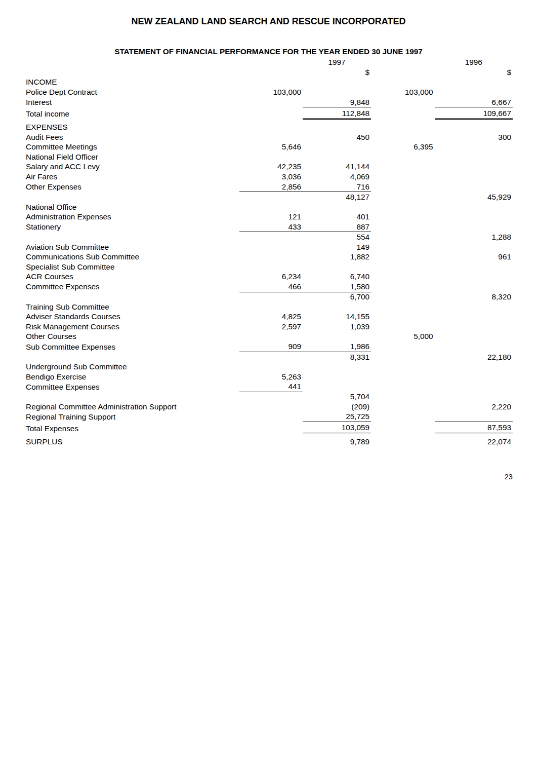NEW ZEALAND LAND SEARCH AND RESCUE INCORPORATED
STATEMENT OF FINANCIAL PERFORMANCE FOR THE YEAR ENDED 30 JUNE 1997
| | | 1997 | | 1996 |
| | | $ | | $ |
| INCOME | | | | |
| Police Dept Contract | 103,000 | | 103,000 | |
| Interest | | 9,848 | | 6,667 |
| Total income | | 112,848 | | 109,667 |
| EXPENSES | | | | |
| Audit Fees | | 450 | | 300 |
| Committee Meetings | 5,646 | | 6,395 | |
| National Field Officer | | | | |
| Salary and ACC Levy | 42,235 | 41,144 | | |
| Air Fares | 3,036 | 4,069 | | |
| Other Expenses | 2,856 | 716 | | |
| | | 48,127 | | 45,929 |
| National Office | | | | |
| Administration Expenses | 121 | 401 | | |
| Stationery | 433 | 887 | | |
| | | 554 | | 1,288 |
| Aviation Sub Committee | | 149 | | |
| Communications Sub Committee | | 1,882 | | 961 |
| Specialist Sub Committee | | | | |
| ACR Courses | 6,234 | 6,740 | | |
| Committee Expenses | 466 | 1,580 | | |
| | | 6,700 | | 8,320 |
| Training Sub Committee | | | | |
| Adviser Standards Courses | 4,825 | 14,155 | | |
| Risk Management Courses | 2,597 | 1,039 | | |
| Other Courses | | | 5,000 | |
| Sub Committee Expenses | 909 | 1,986 | | |
| | | 8,331 | | 22,180 |
| Underground Sub Committee | | | | |
| Bendigo Exercise | 5,263 | | | |
| Committee Expenses | 441 | | | |
| | | 5,704 | | |
| Regional Committee Administration Support | | (209) | | 2,220 |
| Regional Training Support | | 25,725 | | |
| Total Expenses | | 103,059 | | 87,593 |
| SURPLUS | | 9,789 | | 22,074 |
23